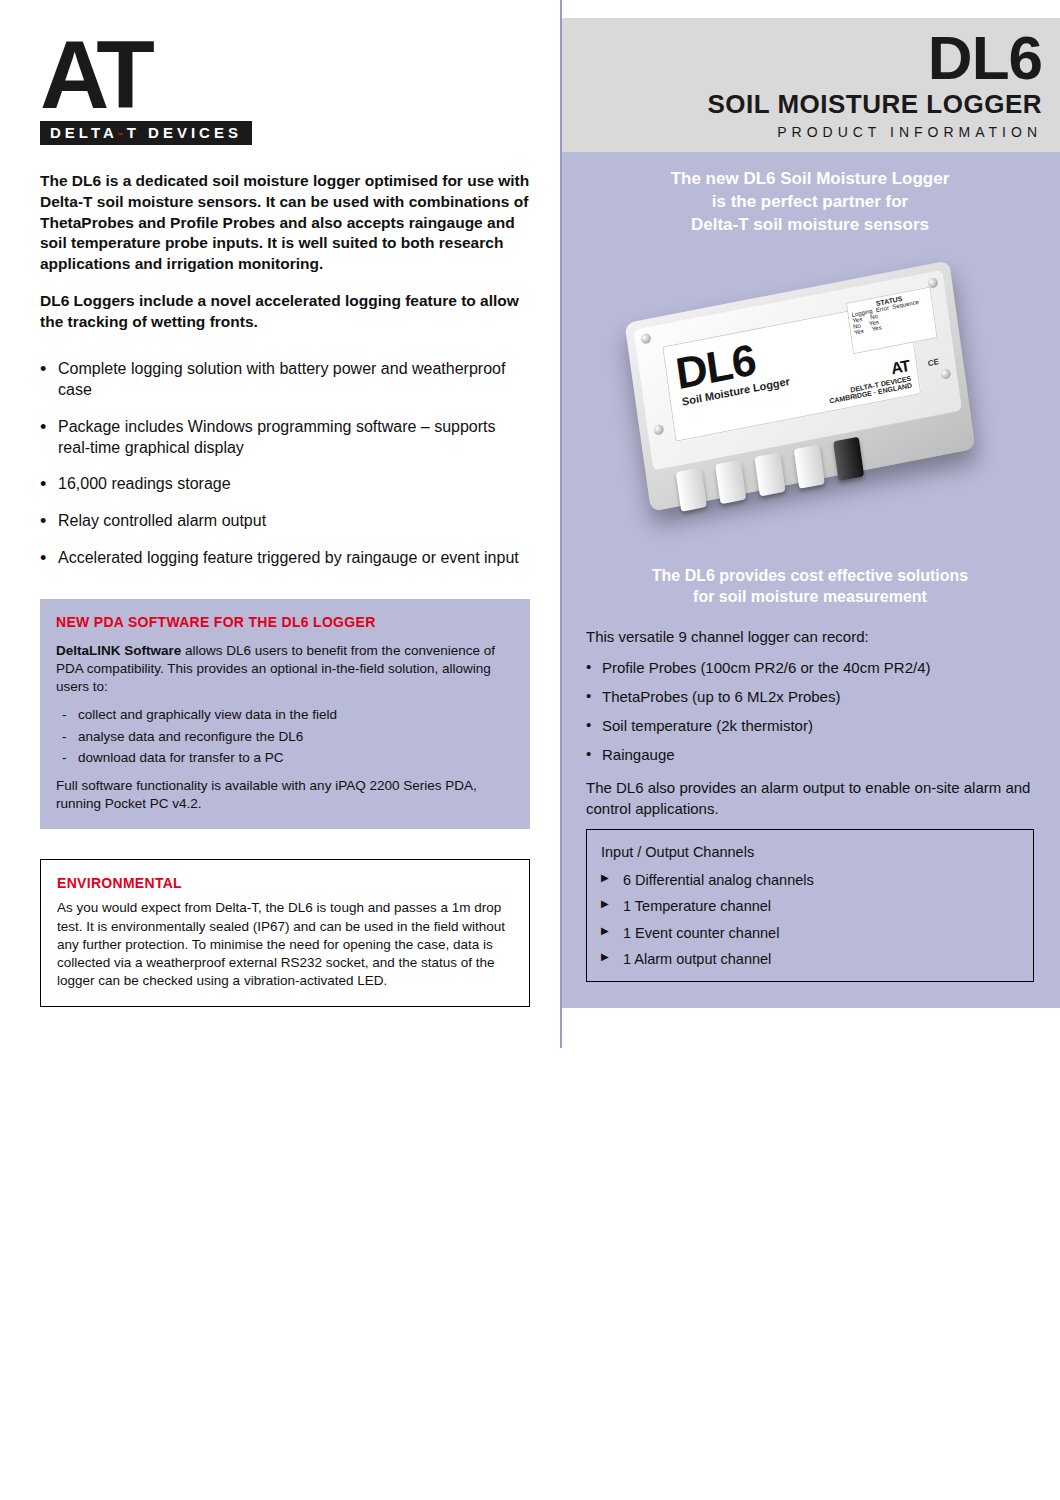AT
DELTA-T DEVICES
The DL6 is a dedicated soil moisture logger optimised for use with Delta-T soil moisture sensors. It can be used with combinations of ThetaProbes and Profile Probes and also accepts raingauge and soil temperature probe inputs. It is well suited to both research applications and irrigation monitoring.
DL6 Loggers include a novel accelerated logging feature to allow the tracking of wetting fronts.
Complete logging solution with battery power and weatherproof case
Package includes Windows programming software – supports real-time graphical display
16,000 readings storage
Relay controlled alarm output
Accelerated logging feature triggered by raingauge or event input
NEW PDA SOFTWARE FOR THE DL6 LOGGER
DeltaLINK Software allows DL6 users to benefit from the convenience of PDA compatibility. This provides an optional in-the-field solution, allowing users to:
collect and graphically view data in the field
analyse data and reconfigure the DL6
download data for transfer to a PC
Full software functionality is available with any iPAQ 2200 Series PDA, running Pocket PC v4.2.
ENVIRONMENTAL
As you would expect from Delta-T, the DL6 is tough and passes a 1m drop test. It is environmentally sealed (IP67) and can be used in the field without any further protection. To minimise the need for opening the case, data is collected via a weatherproof external RS232 socket, and the status of the logger can be checked using a vibration-activated LED.
DL6
Soil Moisture Logger
Product Information
The new DL6 Soil Moisture Logger
is the perfect partner for
Delta-T soil moisture sensors
DL6
Soil Moisture Logger
AT
DELTA-T DEVICES
CAMBRIDGE · ENGLAND
STATUS Logging Error Sequence
Yes No
No Yes
Yes Yes
CE
The DL6 provides cost effective solutions
for soil moisture measurement
This versatile 9 channel logger can record:
Profile Probes (100cm PR2/6 or the 40cm PR2/4)
ThetaProbes (up to 6 ML2x Probes)
Soil temperature (2k thermistor)
Raingauge
The DL6 also provides an alarm output to enable on-site alarm and control applications.
Input / Output Channels
6 Differential analog channels
1 Temperature channel
1 Event counter channel
1 Alarm output channel